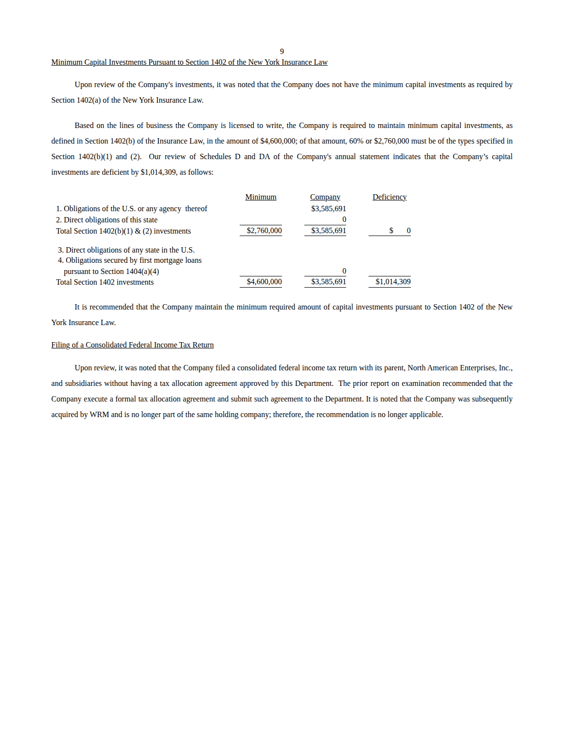9
Minimum Capital Investments Pursuant to Section 1402 of the New York Insurance Law
Upon review of the Company's investments, it was noted that the Company does not have the minimum capital investments as required by Section 1402(a) of the New York Insurance Law.
Based on the lines of business the Company is licensed to write, the Company is required to maintain minimum capital investments, as defined in Section 1402(b) of the Insurance Law, in the amount of $4,600,000; of that amount, 60% or $2,760,000 must be of the types specified in Section 1402(b)(1) and (2). Our review of Schedules D and DA of the Company's annual statement indicates that the Company’s capital investments are deficient by $1,014,309, as follows:
| | Minimum | Company | Deficiency |
| --- | --- | --- | --- |
| 1. Obligations of the U.S. or any agency thereof | | $3,585,691 | |
| 2. Direct obligations of this state | | 0 | |
| Total Section 1402(b)(1) & (2) investments | $2,760,000 | $3,585,691 | $ 0 |
| 3. Direct obligations of any state in the U.S. | | | |
| 4. Obligations secured by first mortgage loans | | | |
| pursuant to Section 1404(a)(4) | | 0 | |
| Total Section 1402 investments | $4,600,000 | $3,585,691 | $1,014,309 |
It is recommended that the Company maintain the minimum required amount of capital investments pursuant to Section 1402 of the New York Insurance Law.
Filing of a Consolidated Federal Income Tax Return
Upon review, it was noted that the Company filed a consolidated federal income tax return with its parent, North American Enterprises, Inc., and subsidiaries without having a tax allocation agreement approved by this Department. The prior report on examination recommended that the Company execute a formal tax allocation agreement and submit such agreement to the Department. It is noted that the Company was subsequently acquired by WRM and is no longer part of the same holding company; therefore, the recommendation is no longer applicable.